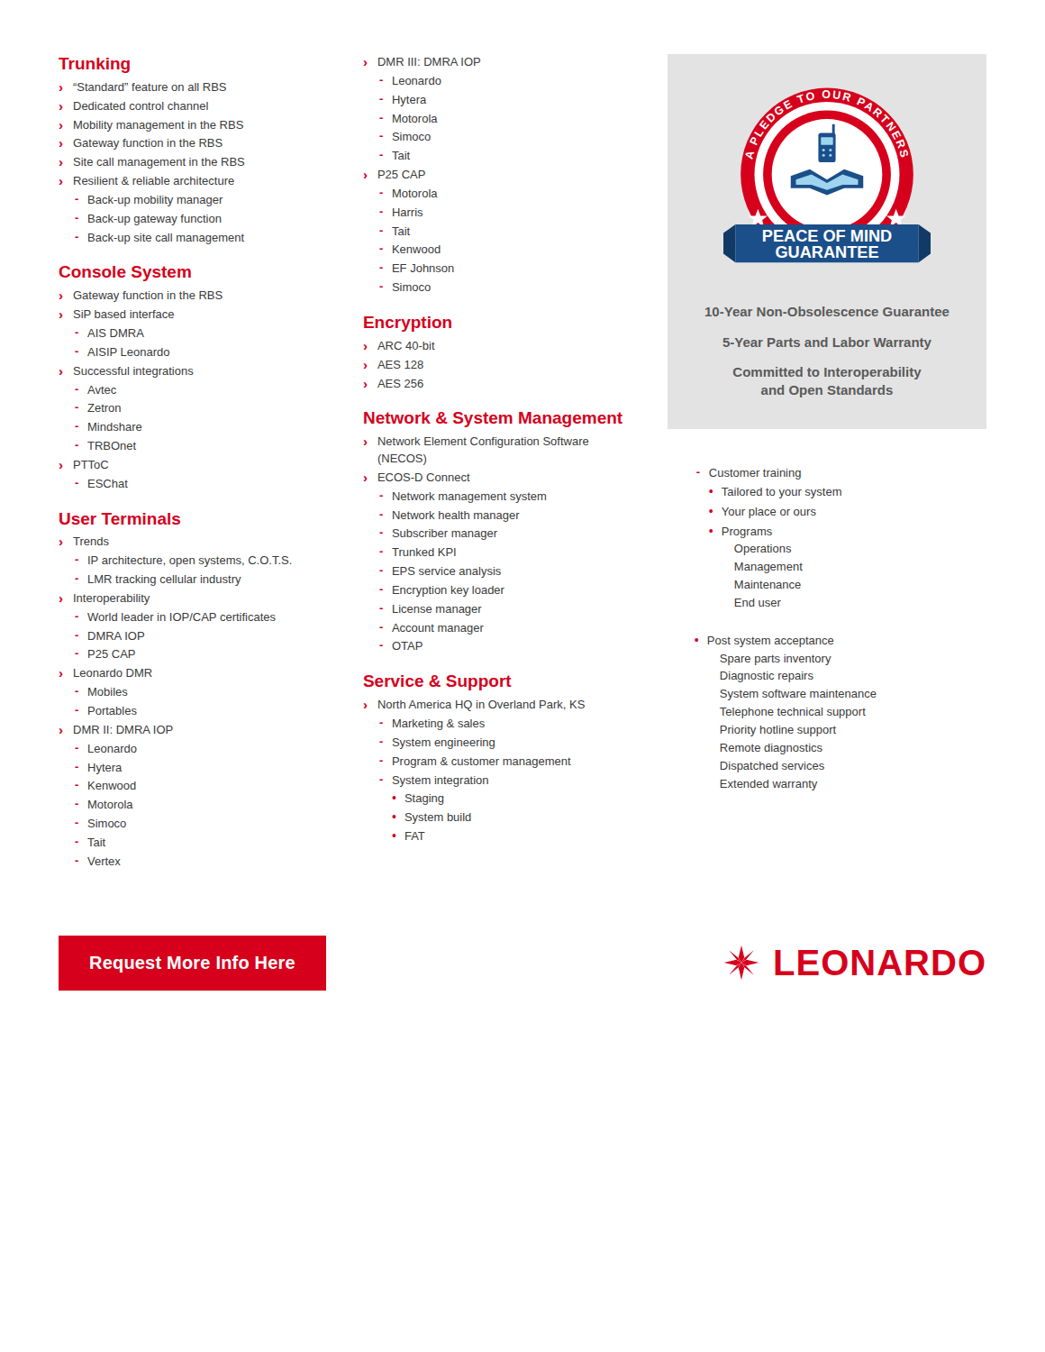Trunking
“Standard” feature on all RBS
Dedicated control channel
Mobility management in the RBS
Gateway function in the RBS
Site call management in the RBS
Resilient & reliable architecture
Back-up mobility manager
Back-up gateway function
Back-up site call management
Console System
Gateway function in the RBS
SiP based interface
AIS DMRA
AISIP Leonardo
Successful integrations
Avtec
Zetron
Mindshare
TRBOnet
PTToC
ESChat
User Terminals
Trends
IP architecture, open systems, C.O.T.S.
LMR tracking cellular industry
Interoperability
World leader in IOP/CAP certificates
DMRA IOP
P25 CAP
Leonardo DMR
Mobiles
Portables
DMR II: DMRA IOP
Leonardo
Hytera
Kenwood
Motorola
Simoco
Tait
Vertex
DMR III: DMRA IOP
Leonardo
Hytera
Motorola
Simoco
Tait
P25 CAP
Motorola
Harris
Tait
Kenwood
EF Johnson
Simoco
Encryption
ARC 40-bit
AES 128
AES 256
Network & System Management
Network Element Configuration Software (NECOS)
ECOS-D Connect
Network management system
Network health manager
Subscriber manager
Trunked KPI
EPS service analysis
Encryption key loader
License manager
Account manager
OTAP
Service & Support
North America HQ in Overland Park, KS
Marketing & sales
System engineering
Program & customer management
System integration
Staging
System build
FAT
A PLEDGE TO OUR PARTNERS PEACE OF MIND GUARANTEE
10-Year Non-Obsolescence Guarantee
5-Year Parts and Labor Warranty
Committed to Interoperability
and Open Standards
Customer training
Tailored to your system
Your place or ours
Programs
Operations
Management
Maintenance
End user
Post system acceptance
Spare parts inventory
Diagnostic repairs
System software maintenance
Telephone technical support
Priority hotline support
Remote diagnostics
Dispatched services
Extended warranty
Request More Info Here
LEONARDO